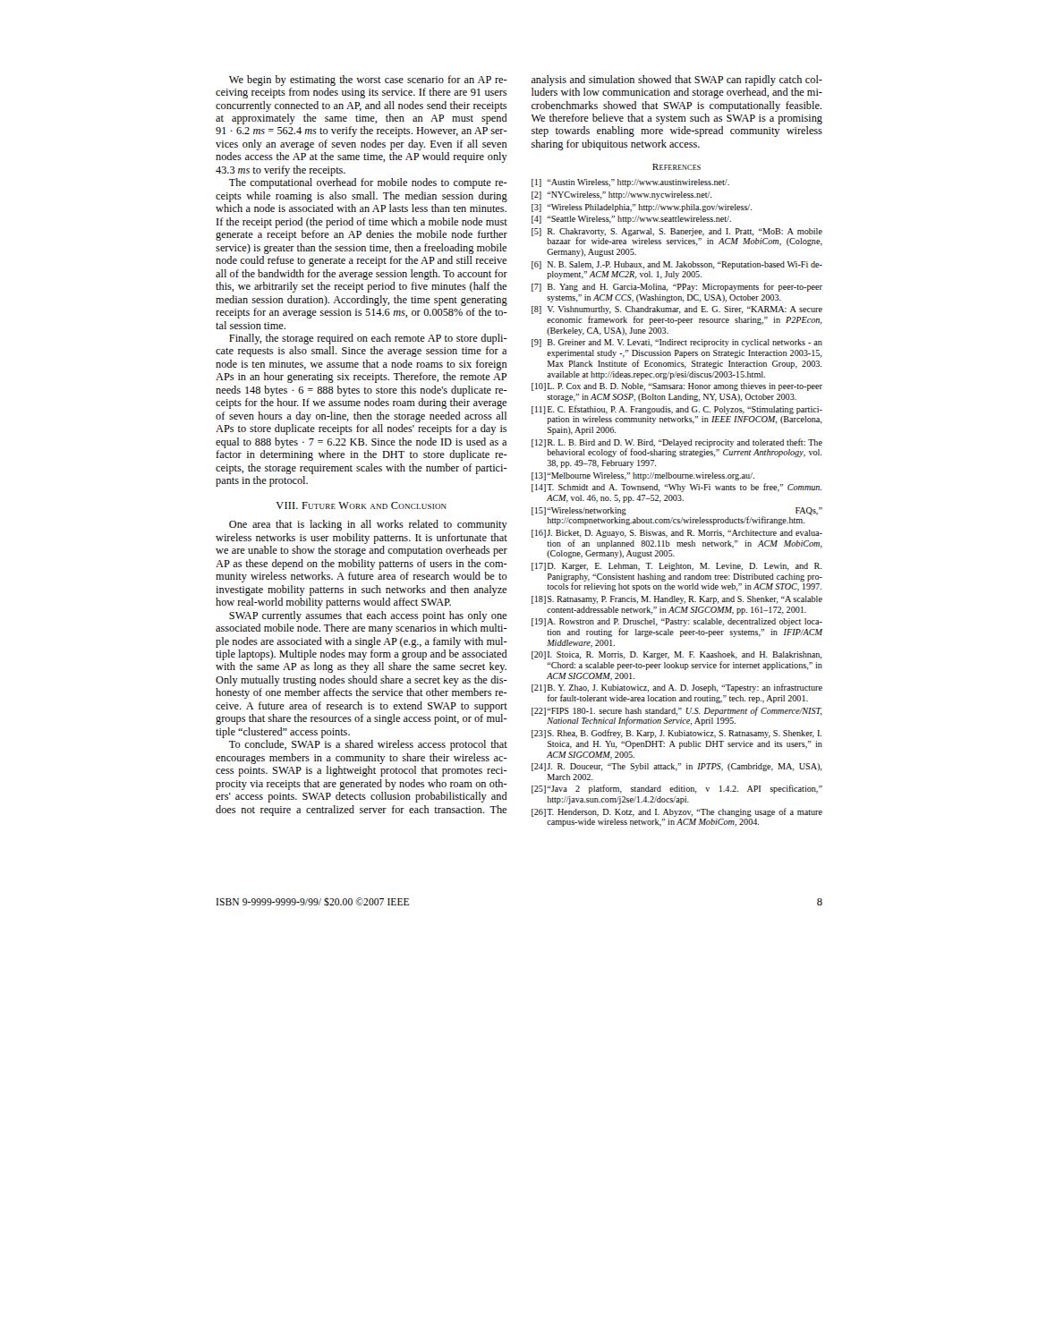We begin by estimating the worst case scenario for an AP receiving receipts from nodes using its service. If there are 91 users concurrently connected to an AP, and all nodes send their receipts at approximately the same time, then an AP must spend 91 · 6.2 ms = 562.4 ms to verify the receipts. However, an AP services only an average of seven nodes per day. Even if all seven nodes access the AP at the same time, the AP would require only 43.3 ms to verify the receipts.
The computational overhead for mobile nodes to compute receipts while roaming is also small. The median session during which a node is associated with an AP lasts less than ten minutes. If the receipt period (the period of time which a mobile node must generate a receipt before an AP denies the mobile node further service) is greater than the session time, then a freeloading mobile node could refuse to generate a receipt for the AP and still receive all of the bandwidth for the average session length. To account for this, we arbitrarily set the receipt period to five minutes (half the median session duration). Accordingly, the time spent generating receipts for an average session is 514.6 ms, or 0.0058% of the total session time.
Finally, the storage required on each remote AP to store duplicate requests is also small. Since the average session time for a node is ten minutes, we assume that a node roams to six foreign APs in an hour generating six receipts. Therefore, the remote AP needs 148 bytes · 6 = 888 bytes to store this node's duplicate receipts for the hour. If we assume nodes roam during their average of seven hours a day on-line, then the storage needed across all APs to store duplicate receipts for all nodes' receipts for a day is equal to 888 bytes · 7 = 6.22 KB. Since the node ID is used as a factor in determining where in the DHT to store duplicate receipts, the storage requirement scales with the number of participants in the protocol.
VIII. Future Work and Conclusion
One area that is lacking in all works related to community wireless networks is user mobility patterns. It is unfortunate that we are unable to show the storage and computation overheads per AP as these depend on the mobility patterns of users in the community wireless networks. A future area of research would be to investigate mobility patterns in such networks and then analyze how real-world mobility patterns would affect SWAP.
SWAP currently assumes that each access point has only one associated mobile node. There are many scenarios in which multiple nodes are associated with a single AP (e.g., a family with multiple laptops). Multiple nodes may form a group and be associated with the same AP as long as they all share the same secret key. Only mutually trusting nodes should share a secret key as the dishonesty of one member affects the service that other members receive. A future area of research is to extend SWAP to support groups that share the resources of a single access point, or of multiple “clustered” access points.
To conclude, SWAP is a shared wireless access protocol that encourages members in a community to share their wireless access points. SWAP is a lightweight protocol that promotes reciprocity via receipts that are generated by nodes who roam on others' access points. SWAP detects collusion probabilistically and does not require a centralized server for each transaction. The analysis and simulation showed that SWAP can rapidly catch colluders with low communication and storage overhead, and the microbenchmarks showed that SWAP is computationally feasible. We therefore believe that a system such as SWAP is a promising step towards enabling more wide-spread community wireless sharing for ubiquitous network access.
References
[1]“Austin Wireless,” http://www.austinwireless.net/.
[2]“NYCwireless,” http://www.nycwireless.net/.
[3]“Wireless Philadelphia,” http://www.phila.gov/wireless/.
[4]“Seattle Wireless,” http://www.seattlewireless.net/.
[5] R. Chakravorty, S. Agarwal, S. Banerjee, and I. Pratt, “MoB: A mobile bazaar for wide-area wireless services,” in ACM MobiCom, (Cologne, Germany), August 2005.
[6] N. B. Salem, J.-P. Hubaux, and M. Jakobsson, “Reputation-based Wi-Fi deployment,” ACM MC2R, vol. 1, July 2005.
[7] B. Yang and H. Garcia-Molina, “PPay: Micropayments for peer-to-peer systems,” in ACM CCS, (Washington, DC, USA), October 2003.
[8] V. Vishnumurthy, S. Chandrakumar, and E. G. Sirer, “KARMA: A secure economic framework for peer-to-peer resource sharing,” in P2PEcon, (Berkeley, CA, USA), June 2003.
[9] B. Greiner and M. V. Levati, “Indirect reciprocity in cyclical networks - an experimental study -,” Discussion Papers on Strategic Interaction 2003-15, Max Planck Institute of Economics, Strategic Interaction Group, 2003. available at http://ideas.repec.org/p/esi/discus/2003-15.html.
[10] L. P. Cox and B. D. Noble, “Samsara: Honor among thieves in peer-to-peer storage,” in ACM SOSP, (Bolton Landing, NY, USA), October 2003.
[11] E. C. Efstathiou, P. A. Frangoudis, and G. C. Polyzos, “Stimulating participation in wireless community networks,” in IEEE INFOCOM, (Barcelona, Spain), April 2006.
[12] R. L. B. Bird and D. W. Bird, “Delayed reciprocity and tolerated theft: The behavioral ecology of food-sharing strategies,” Current Anthropology, vol. 38, pp. 49–78, February 1997.
[13]“Melbourne Wireless,” http://melbourne.wireless.org.au/.
[14] T. Schmidt and A. Townsend, “Why Wi-Fi wants to be free,” Commun. ACM, vol. 46, no. 5, pp. 47–52, 2003.
[15]“Wireless/networking FAQs,” http://compnetworking.about.com/cs/wirelessproducts/f/wifirange.htm.
[16] J. Bicket, D. Aguayo, S. Biswas, and R. Morris, “Architecture and evaluation of an unplanned 802.11b mesh network,” in ACM MobiCom, (Cologne, Germany), August 2005.
[17] D. Karger, E. Lehman, T. Leighton, M. Levine, D. Lewin, and R. Panigraphy, “Consistent hashing and random tree: Distributed caching protocols for relieving hot spots on the world wide web,” in ACM STOC, 1997.
[18] S. Ratnasamy, P. Francis, M. Handley, R. Karp, and S. Shenker, “A scalable content-addressable network,” in ACM SIGCOMM, pp. 161–172, 2001.
[19] A. Rowstron and P. Druschel, “Pastry: scalable, decentralized object location and routing for large-scale peer-to-peer systems,” in IFIP/ACM Middleware, 2001.
[20] I. Stoica, R. Morris, D. Karger, M. F. Kaashoek, and H. Balakrishnan, “Chord: a scalable peer-to-peer lookup service for internet applications,” in ACM SIGCOMM, 2001.
[21] B. Y. Zhao, J. Kubiatowicz, and A. D. Joseph, “Tapestry: an infrastructure for fault-tolerant wide-area location and routing,” tech. rep., April 2001.
[22]“FIPS 180-1. secure hash standard,” U.S. Department of Commerce/NIST, National Technical Information Service, April 1995.
[23] S. Rhea, B. Godfrey, B. Karp, J. Kubiatowicz, S. Ratnasamy, S. Shenker, I. Stoica, and H. Yu, “OpenDHT: A public DHT service and its users,” in ACM SIGCOMM, 2005.
[24] J. R. Douceur, “The Sybil attack,” in IPTPS, (Cambridge, MA, USA), March 2002.
[25]“Java 2 platform, standard edition, v 1.4.2. API specification,” http://java.sun.com/j2se/1.4.2/docs/api.
[26] T. Henderson, D. Kotz, and I. Abyzov, “The changing usage of a mature campus-wide wireless network,” in ACM MobiCom, 2004.
ISBN 9-9999-9999-9/99/ $20.00 ©2007 IEEE
8